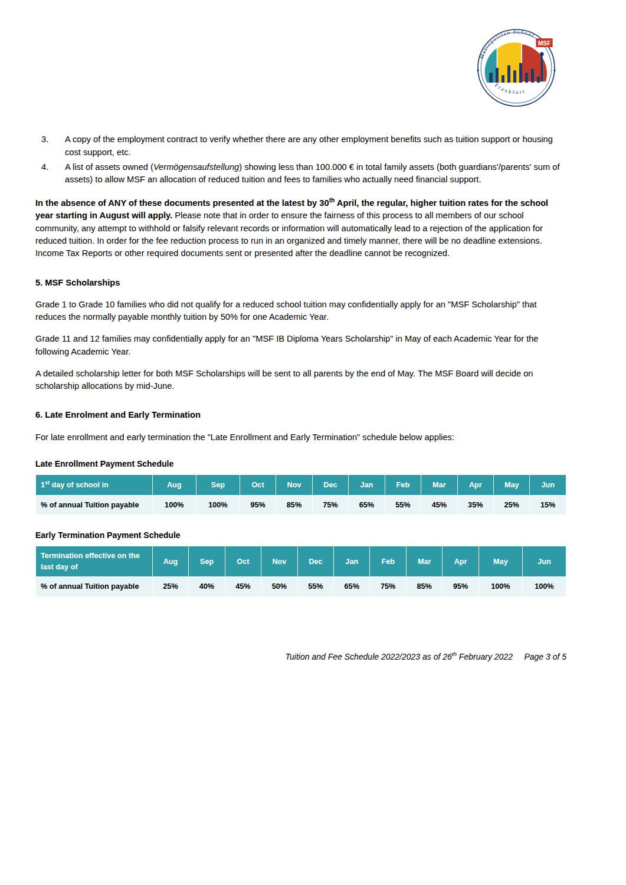MSF Metropolitan School Frankfurt
3. A copy of the employment contract to verify whether there are any other employment benefits such as tuition support or housing cost support, etc.
4. A list of assets owned (Vermögensaufstellung) showing less than 100.000 € in total family assets (both guardians'/parents' sum of assets) to allow MSF an allocation of reduced tuition and fees to families who actually need financial support.
In the absence of ANY of these documents presented at the latest by 30th April, the regular, higher tuition rates for the school year starting in August will apply. Please note that in order to ensure the fairness of this process to all members of our school community, any attempt to withhold or falsify relevant records or information will automatically lead to a rejection of the application for reduced tuition. In order for the fee reduction process to run in an organized and timely manner, there will be no deadline extensions. Income Tax Reports or other required documents sent or presented after the deadline cannot be recognized.
5. MSF Scholarships
Grade 1 to Grade 10 families who did not qualify for a reduced school tuition may confidentially apply for an "MSF Scholarship" that reduces the normally payable monthly tuition by 50% for one Academic Year.
Grade 11 and 12 families may confidentially apply for an "MSF IB Diploma Years Scholarship" in May of each Academic Year for the following Academic Year.
A detailed scholarship letter for both MSF Scholarships will be sent to all parents by the end of May. The MSF Board will decide on scholarship allocations by mid-June.
6. Late Enrolment and Early Termination
For late enrollment and early termination the "Late Enrollment and Early Termination" schedule below applies:
Late Enrollment Payment Schedule
| 1 st day of school in | Aug | Sep | Oct | Nov | Dec | Jan | Feb | Mar | Apr | May | Jun |
| --- | --- | --- | --- | --- | --- | --- | --- | --- | --- | --- | --- |
| % of annual Tuition payable | 100% | 100% | 95% | 85% | 75% | 65% | 55% | 45% | 35% | 25% | 15% |
Early Termination Payment Schedule
| Termination effective on the last day of | Aug | Sep | Oct | Nov | Dec | Jan | Feb | Mar | Apr | May | Jun |
| --- | --- | --- | --- | --- | --- | --- | --- | --- | --- | --- | --- |
| % of annual Tuition payable | 25% | 40% | 45% | 50% | 55% | 65% | 75% | 85% | 95% | 100% | 100% |
Tuition and Fee Schedule 2022/2023 as of 26th February 2022 Page 3 of 5